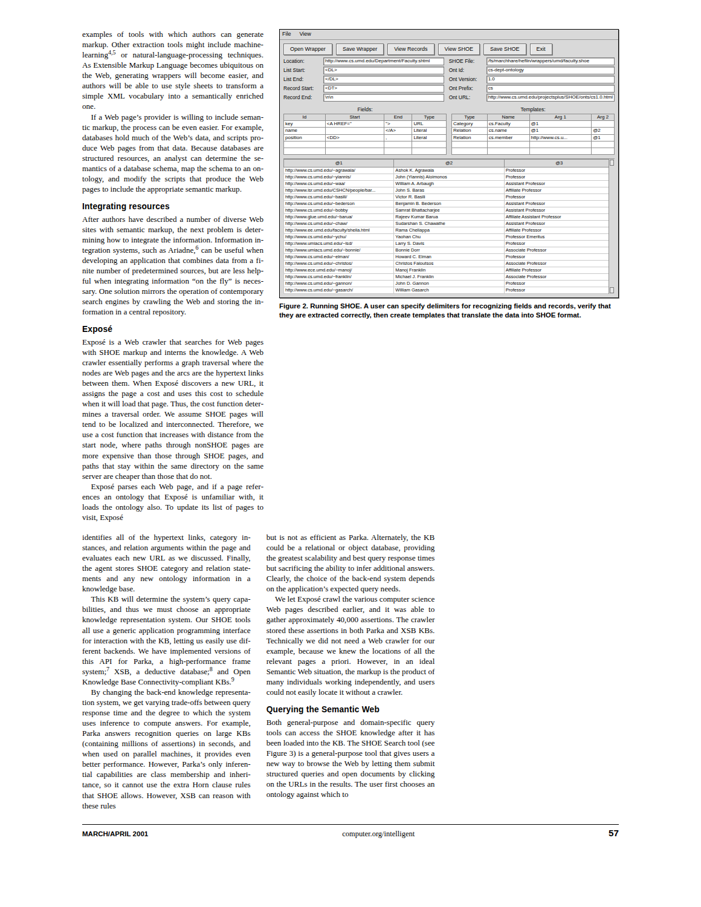examples of tools with which authors can generate markup. Other extraction tools might include machine-learning4,5 or natural-language-processing techniques. As Extensible Markup Language becomes ubiquitous on the Web, generating wrappers will become easier, and authors will be able to use style sheets to transform a simple XML vocabulary into a semantically enriched one.
If a Web page’s provider is willing to include semantic markup, the process can be even easier. For example, databases hold much of the Web’s data, and scripts produce Web pages from that data. Because databases are structured resources, an analyst can determine the semantics of a database schema, map the schema to an ontology, and modify the scripts that produce the Web pages to include the appropriate semantic markup.
Integrating resources
After authors have described a number of diverse Web sites with semantic markup, the next problem is determining how to integrate the information. Information integration systems, such as Ariadne,6 can be useful when developing an application that combines data from a finite number of predetermined sources, but are less helpful when integrating information “on the fly” is necessary. One solution mirrors the operation of contemporary search engines by crawling the Web and storing the information in a central repository.
Exposé
Exposé is a Web crawler that searches for Web pages with SHOE markup and interns the knowledge. A Web crawler essentially performs a graph traversal where the nodes are Web pages and the arcs are the hypertext links between them. When Exposé discovers a new URL, it assigns the page a cost and uses this cost to schedule when it will load that page. Thus, the cost function determines a traversal order. We assume SHOE pages will tend to be localized and interconnected. Therefore, we use a cost function that increases with distance from the start node, where paths through nonSHOE pages are more expensive than those through SHOE pages, and paths that stay within the same directory on the same server are cheaper than those that do not.
Exposé parses each Web page, and if a page references an ontology that Exposé is unfamiliar with, it loads the ontology also. To update its list of pages to visit, Exposé
File View
Open Wrapper Save Wrapper View Records View SHOE Save SHOE Exit
Location: http://www.cs.umd.edu/Department/Faculty.shtml
List Start:<DL>
List End:</DL>
Record Start:<DT>
Record End:\n\n
SHOE File:/fs/marchhare/heflin/wrappers/umd/faculty.shoe
Ont Id: cs-dept-ontology
Ont Version: 1.0
Ont Prefix: cs
Ont URL: http://www.cs.umd.edu/projectsplus/SHOE/onts/cs1.0.html
Fields:
| Id | Start | End | Type |
| --- | --- | --- | --- |
| key | <A HREF=" | "> | URL |
| name | | </A> | Literal |
| position | <DD> | , | Literal |
Templates:
| Type | Name | Arg 1 | Arg 2 |
| --- | --- | --- | --- |
| Category | cs.Faculty | @1 | |
| Relation | cs.name | @1 | @2 |
| Relation | cs.member | http://www.cs.u... | @1 |
| @1 | @2 | @3 |
| --- | --- | --- |
| http://www.cs.umd.edu/~agrawala/ | Ashok K. Agrawala | Professor |
| http://www.cs.umd.edu/~yiannis/ | John (Yiannis) Aloimonos | Professor |
| http://www.cs.umd.edu/~waa/ | William A. Arbaugh | Assistant Professor |
| http://www.isr.umd.edu/CSHCN/people/bar... | John S. Baras | Affiliate Professor |
| http://www.cs.umd.edu/~basili/ | Victor R. Basili | Professor |
| http://www.cs.umd.edu/~bederson | Benjamin B. Bederson | Assistant Professor |
| http://www.cs.umd.edu/~bobby | Samrat Bhattacharjee | Assistant Professor |
| http://www.glue.umd.edu/~barua/ | Rajeev Kumar Barua | Affiliate Assistant Professor |
| http://www.cs.umd.edu/~chaw/ | Sudarshan S. Chawathe | Assistant Professor |
| http://www.ee.umd.edu/faculty/sheila.html | Rama Chellappa | Affiliate Professor |
| http://www.cs.umd.edu/~ychu/ | Yaohan Chu | Professor Emeritus |
| http://www.umiacs.umd.edu/~lsd/ | Larry S. Davis | Professor |
| http://www.umiacs.umd.edu/~bonnie/ | Bonnie Dorr | Associate Professor |
| http://www.cs.umd.edu/~elman/ | Howard C. Elman | Professor |
| http://www.cs.umd.edu/~christos/ | Christos Faloutsos | Associate Professor |
| http://www.ece.umd.edu/~manoj/ | Manoj Franklin | Affiliate Professor |
| http://www.cs.umd.edu/~franklin/ | Michael J. Franklin | Associate Professor |
| http://www.cs.umd.edu/~gannon/ | John D. Gannon | Professor |
| http://www.cs.umd.edu/~gasarch/ | William Gasarch | Professor |
Figure 2. Running SHOE. A user can specify delimiters for recognizing fields and records, verify that they are extracted correctly, then create templates that translate the data into SHOE format.
identifies all of the hypertext links, category instances, and relation arguments within the page and evaluates each new URL as we discussed. Finally, the agent stores SHOE category and relation statements and any new ontology information in a knowledge base.
This KB will determine the system’s query capabilities, and thus we must choose an appropriate knowledge representation system. Our SHOE tools all use a generic application programming interface for interaction with the KB, letting us easily use different backends. We have implemented versions of this API for Parka, a high-performance frame system;7 XSB, a deductive database;8 and Open Knowledge Base Connectivity-compliant KBs.9
By changing the back-end knowledge representation system, we get varying trade-offs between query response time and the degree to which the system uses inference to compute answers. For example, Parka answers recognition queries on large KBs (containing millions of assertions) in seconds, and when used on parallel machines, it provides even better performance. However, Parka’s only inferential capabilities are class membership and inheritance, so it cannot use the extra Horn clause rules that SHOE allows. However, XSB can reason with these rules
but is not as efficient as Parka. Alternately, the KB could be a relational or object database, providing the greatest scalability and best query response times but sacrificing the ability to infer additional answers. Clearly, the choice of the back-end system depends on the application’s expected query needs.
We let Exposé crawl the various computer science Web pages described earlier, and it was able to gather approximately 40,000 assertions. The crawler stored these assertions in both Parka and XSB KBs. Technically we did not need a Web crawler for our example, because we knew the locations of all the relevant pages a priori. However, in an ideal Semantic Web situation, the markup is the product of many individuals working independently, and users could not easily locate it without a crawler.
Querying the Semantic Web
Both general-purpose and domain-specific query tools can access the SHOE knowledge after it has been loaded into the KB. The SHOE Search tool (see Figure 3) is a general-purpose tool that gives users a new way to browse the Web by letting them submit structured queries and open documents by clicking on the URLs in the results. The user first chooses an ontology against which to
MARCH/APRIL 2001 computer.org/intelligent 57